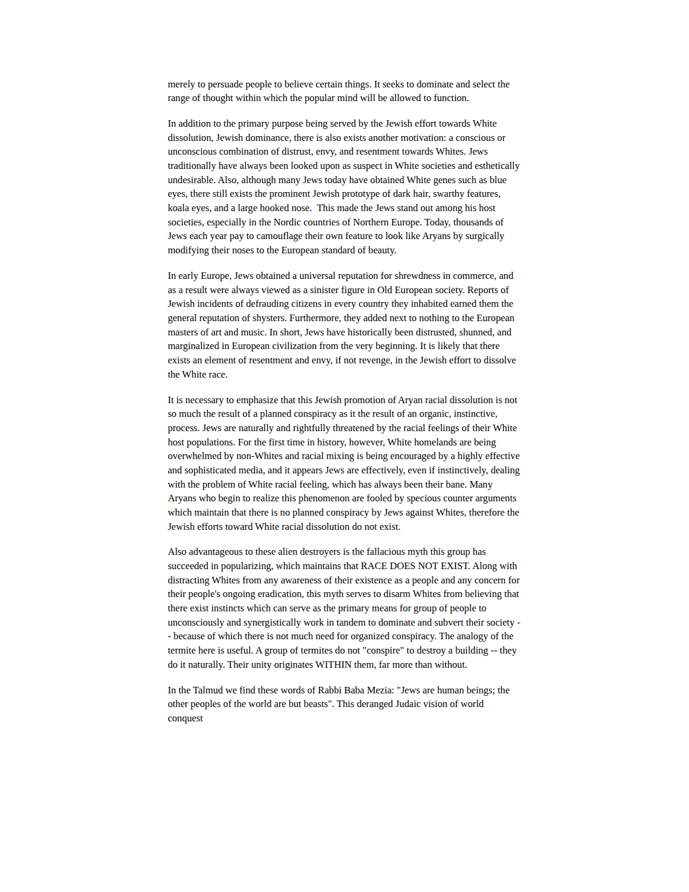merely to persuade people to believe certain things. It seeks to dominate and select the range of thought within which the popular mind will be allowed to function.
In addition to the primary purpose being served by the Jewish effort towards White dissolution, Jewish dominance, there is also exists another motivation: a conscious or unconscious combination of distrust, envy, and resentment towards Whites. Jews traditionally have always been looked upon as suspect in White societies and esthetically undesirable. Also, although many Jews today have obtained White genes such as blue eyes, there still exists the prominent Jewish prototype of dark hair, swarthy features, koala eyes, and a large hooked nose. This made the Jews stand out among his host societies, especially in the Nordic countries of Northern Europe. Today, thousands of Jews each year pay to camouflage their own feature to look like Aryans by surgically modifying their noses to the European standard of beauty.
In early Europe, Jews obtained a universal reputation for shrewdness in commerce, and as a result were always viewed as a sinister figure in Old European society. Reports of Jewish incidents of defrauding citizens in every country they inhabited earned them the general reputation of shysters. Furthermore, they added next to nothing to the European masters of art and music. In short, Jews have historically been distrusted, shunned, and marginalized in European civilization from the very beginning. It is likely that there exists an element of resentment and envy, if not revenge, in the Jewish effort to dissolve the White race.
It is necessary to emphasize that this Jewish promotion of Aryan racial dissolution is not so much the result of a planned conspiracy as it the result of an organic, instinctive, process. Jews are naturally and rightfully threatened by the racial feelings of their White host populations. For the first time in history, however, White homelands are being overwhelmed by non-Whites and racial mixing is being encouraged by a highly effective and sophisticated media, and it appears Jews are effectively, even if instinctively, dealing with the problem of White racial feeling, which has always been their bane. Many Aryans who begin to realize this phenomenon are fooled by specious counter arguments which maintain that there is no planned conspiracy by Jews against Whites, therefore the Jewish efforts toward White racial dissolution do not exist.
Also advantageous to these alien destroyers is the fallacious myth this group has succeeded in popularizing, which maintains that RACE DOES NOT EXIST. Along with distracting Whites from any awareness of their existence as a people and any concern for their people's ongoing eradication, this myth serves to disarm Whites from believing that there exist instincts which can serve as the primary means for group of people to unconsciously and synergistically work in tandem to dominate and subvert their society -- because of which there is not much need for organized conspiracy. The analogy of the termite here is useful. A group of termites do not "conspire" to destroy a building -- they do it naturally. Their unity originates WITHIN them, far more than without.
In the Talmud we find these words of Rabbi Baba Mezia: "Jews are human beings; the other peoples of the world are but beasts". This deranged Judaic vision of world conquest